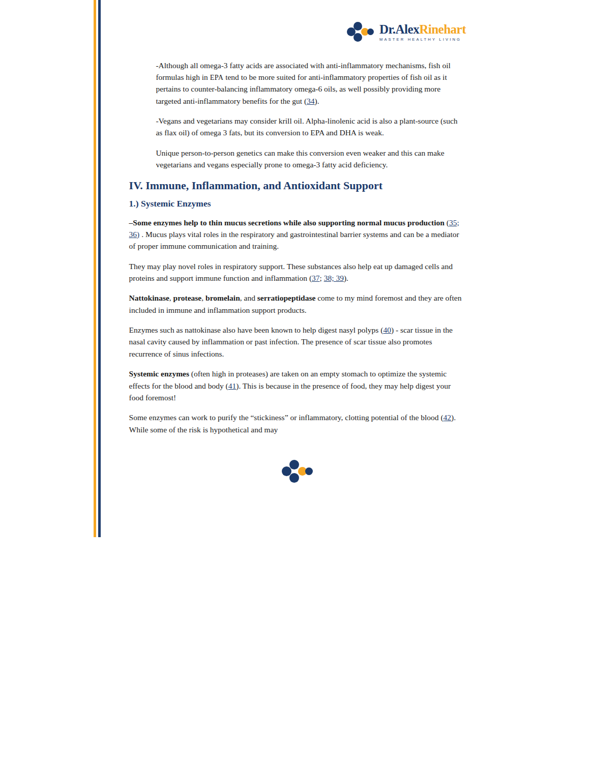Dr. Alex Rinehart
MASTER HEALTHY LIVING
-Although all omega-3 fatty acids are associated with anti-inflammatory mechanisms, fish oil formulas high in EPA tend to be more suited for anti-inflammatory properties of fish oil as it pertains to counter-balancing inflammatory omega-6 oils, as well possibly providing more targeted anti-inflammatory benefits for the gut (34).
-Vegans and vegetarians may consider krill oil. Alpha-linolenic acid is also a plant-source (such as flax oil) of omega 3 fats, but its conversion to EPA and DHA is weak.
Unique person-to-person genetics can make this conversion even weaker and this can make vegetarians and vegans especially prone to omega-3 fatty acid deficiency.
IV. Immune, Inflammation, and Antioxidant Support
1.) Systemic Enzymes
–Some enzymes help to thin mucus secretions while also supporting normal mucus production (35; 36) . Mucus plays vital roles in the respiratory and gastrointestinal barrier systems and can be a mediator of proper immune communication and training.
They may play novel roles in respiratory support. These substances also help eat up damaged cells and proteins and support immune function and inflammation (37; 38; 39).
Nattokinase, protease, bromelain, and serratiopeptidase come to my mind foremost and they are often included in immune and inflammation support products.
Enzymes such as nattokinase also have been known to help digest nasyl polyps (40) - scar tissue in the nasal cavity caused by inflammation or past infection. The presence of scar tissue also promotes recurrence of sinus infections.
Systemic enzymes (often high in proteases) are taken on an empty stomach to optimize the systemic effects for the blood and body (41). This is because in the presence of food, they may help digest your food foremost!
Some enzymes can work to purify the “stickiness” or inflammatory, clotting potential of the blood (42). While some of the risk is hypothetical and may